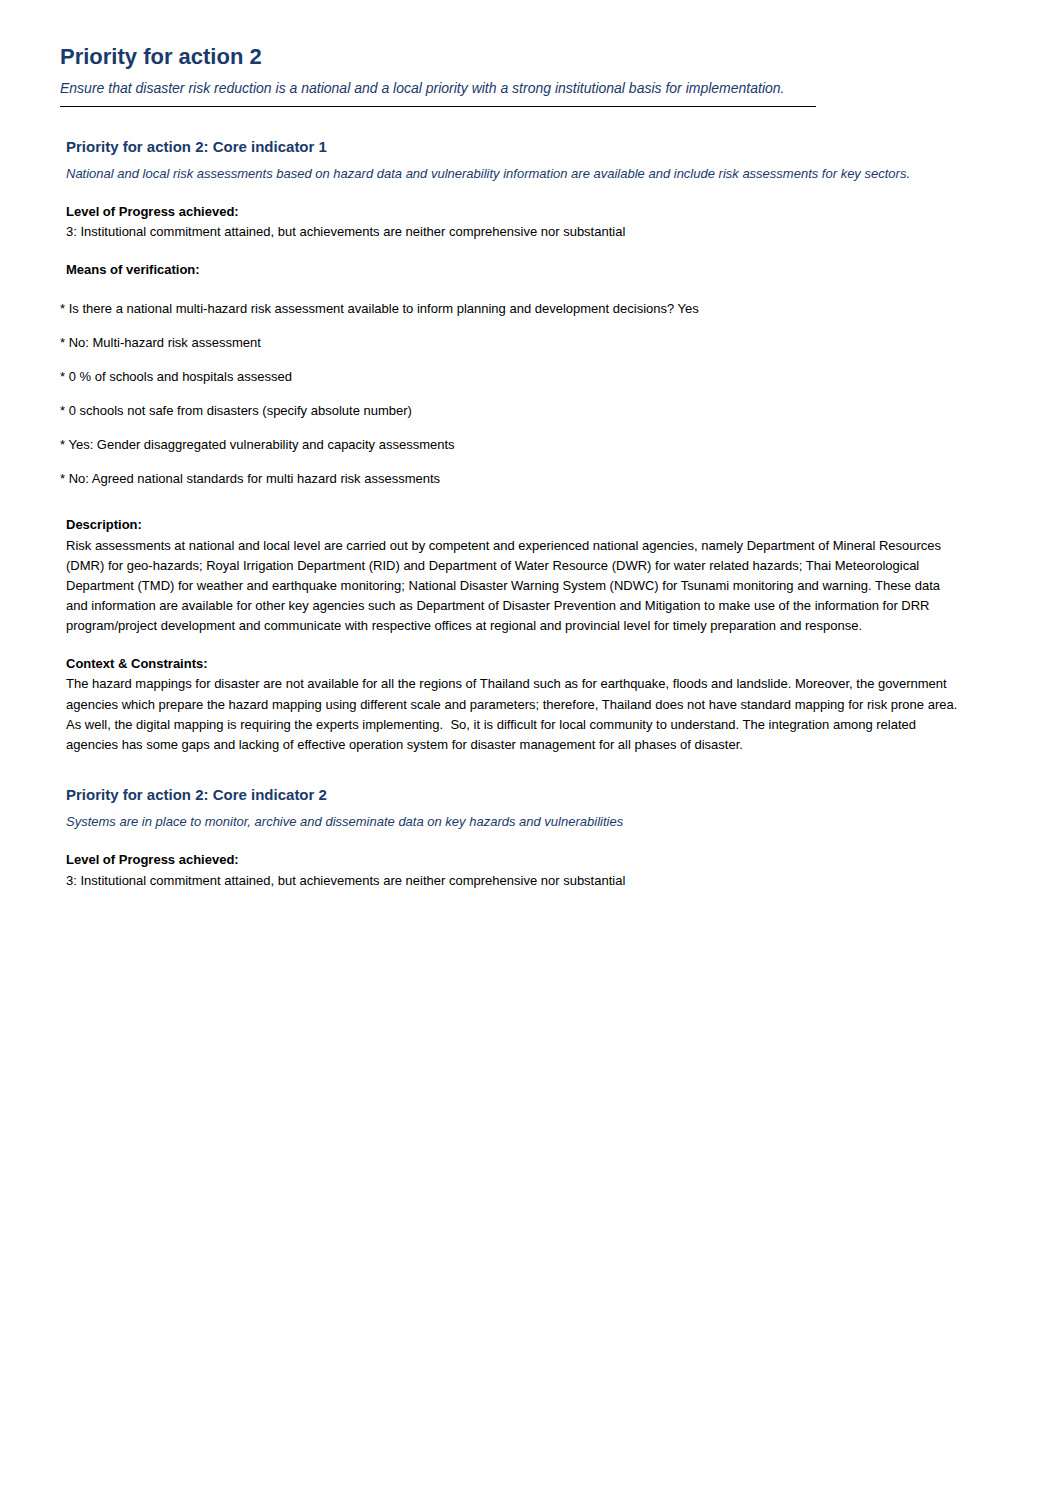Priority for action 2
Ensure that disaster risk reduction is a national and a local priority with a strong institutional basis for implementation.
Priority for action 2: Core indicator 1
National and local risk assessments based on hazard data and vulnerability information are available and include risk assessments for key sectors.
Level of Progress achieved:
3: Institutional commitment attained, but achievements are neither comprehensive nor substantial
Means of verification:
* Is there a national multi-hazard risk assessment available to inform planning and development decisions? Yes
* No: Multi-hazard risk assessment
* 0 % of schools and hospitals assessed
* 0 schools not safe from disasters (specify absolute number)
* Yes: Gender disaggregated vulnerability and capacity assessments
* No: Agreed national standards for multi hazard risk assessments
Description:
Risk assessments at national and local level are carried out by competent and experienced national agencies, namely Department of Mineral Resources (DMR) for geo-hazards; Royal Irrigation Department (RID) and Department of Water Resource (DWR) for water related hazards; Thai Meteorological Department (TMD) for weather and earthquake monitoring; National Disaster Warning System (NDWC) for Tsunami monitoring and warning. These data and information are available for other key agencies such as Department of Disaster Prevention and Mitigation to make use of the information for DRR program/project development and communicate with respective offices at regional and provincial level for timely preparation and response.
Context & Constraints:
The hazard mappings for disaster are not available for all the regions of Thailand such as for earthquake, floods and landslide. Moreover, the government agencies which prepare the hazard mapping using different scale and parameters; therefore, Thailand does not have standard mapping for risk prone area. As well, the digital mapping is requiring the experts implementing. So, it is difficult for local community to understand. The integration among related agencies has some gaps and lacking of effective operation system for disaster management for all phases of disaster.
Priority for action 2: Core indicator 2
Systems are in place to monitor, archive and disseminate data on key hazards and vulnerabilities
Level of Progress achieved:
3: Institutional commitment attained, but achievements are neither comprehensive nor substantial